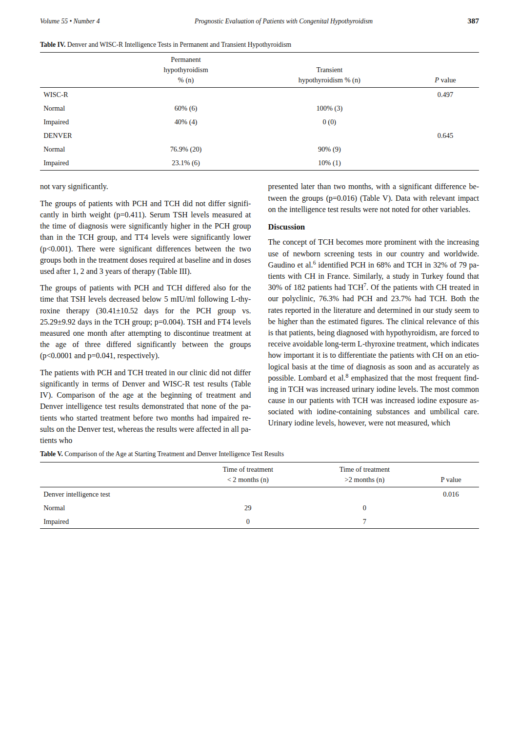Volume 55 • Number 4 Prognostic Evaluation of Patients with Congenital Hypothyroidism 387
Table IV. Denver and WISC-R Intelligence Tests in Permanent and Transient Hypothyroidism
| | Permanent hypothyroidism % (n) | Transient hypothyroidism % (n) | P value |
| --- | --- | --- | --- |
| WISC-R | | | 0.497 |
| Normal | 60% (6) | 100% (3) | |
| Impaired | 40% (4) | 0 (0) | |
| DENVER | | | 0.645 |
| Normal | 76.9% (20) | 90% (9) | |
| Impaired | 23.1% (6) | 10% (1) | |
not vary significantly.
The groups of patients with PCH and TCH did not differ significantly in birth weight (p=0.411). Serum TSH levels measured at the time of diagnosis were significantly higher in the PCH group than in the TCH group, and TT4 levels were significantly lower (p<0.001). There were significant differences between the two groups both in the treatment doses required at baseline and in doses used after 1, 2 and 3 years of therapy (Table III).
The groups of patients with PCH and TCH differed also for the time that TSH levels decreased below 5 mIU/ml following L-thyroxine therapy (30.41±10.52 days for the PCH group vs. 25.29±9.92 days in the TCH group; p=0.004). TSH and FT4 levels measured one month after attempting to discontinue treatment at the age of three differed significantly between the groups (p<0.0001 and p=0.041, respectively).
The patients with PCH and TCH treated in our clinic did not differ significantly in terms of Denver and WISC-R test results (Table IV). Comparison of the age at the beginning of treatment and Denver intelligence test results demonstrated that none of the patients who started treatment before two months had impaired results on the Denver test, whereas the results were affected in all patients who
presented later than two months, with a significant difference between the groups (p=0.016) (Table V). Data with relevant impact on the intelligence test results were not noted for other variables.
Discussion
The concept of TCH becomes more prominent with the increasing use of newborn screening tests in our country and worldwide. Gaudino et al.6 identified PCH in 68% and TCH in 32% of 79 patients with CH in France. Similarly, a study in Turkey found that 30% of 182 patients had TCH7. Of the patients with CH treated in our polyclinic, 76.3% had PCH and 23.7% had TCH. Both the rates reported in the literature and determined in our study seem to be higher than the estimated figures. The clinical relevance of this is that patients, being diagnosed with hypothyroidism, are forced to receive avoidable long-term L-thyroxine treatment, which indicates how important it is to differentiate the patients with CH on an etiological basis at the time of diagnosis as soon and as accurately as possible. Lombard et al.8 emphasized that the most frequent finding in TCH was increased urinary iodine levels. The most common cause in our patients with TCH was increased iodine exposure associated with iodine-containing substances and umbilical care. Urinary iodine levels, however, were not measured, which
Table V. Comparison of the Age at Starting Treatment and Denver Intelligence Test Results
| | Time of treatment < 2 months (n) | Time of treatment >2 months (n) | P value |
| --- | --- | --- | --- |
| Denver intelligence test | | | 0.016 |
| Normal | 29 | 0 | |
| Impaired | 0 | 7 | |